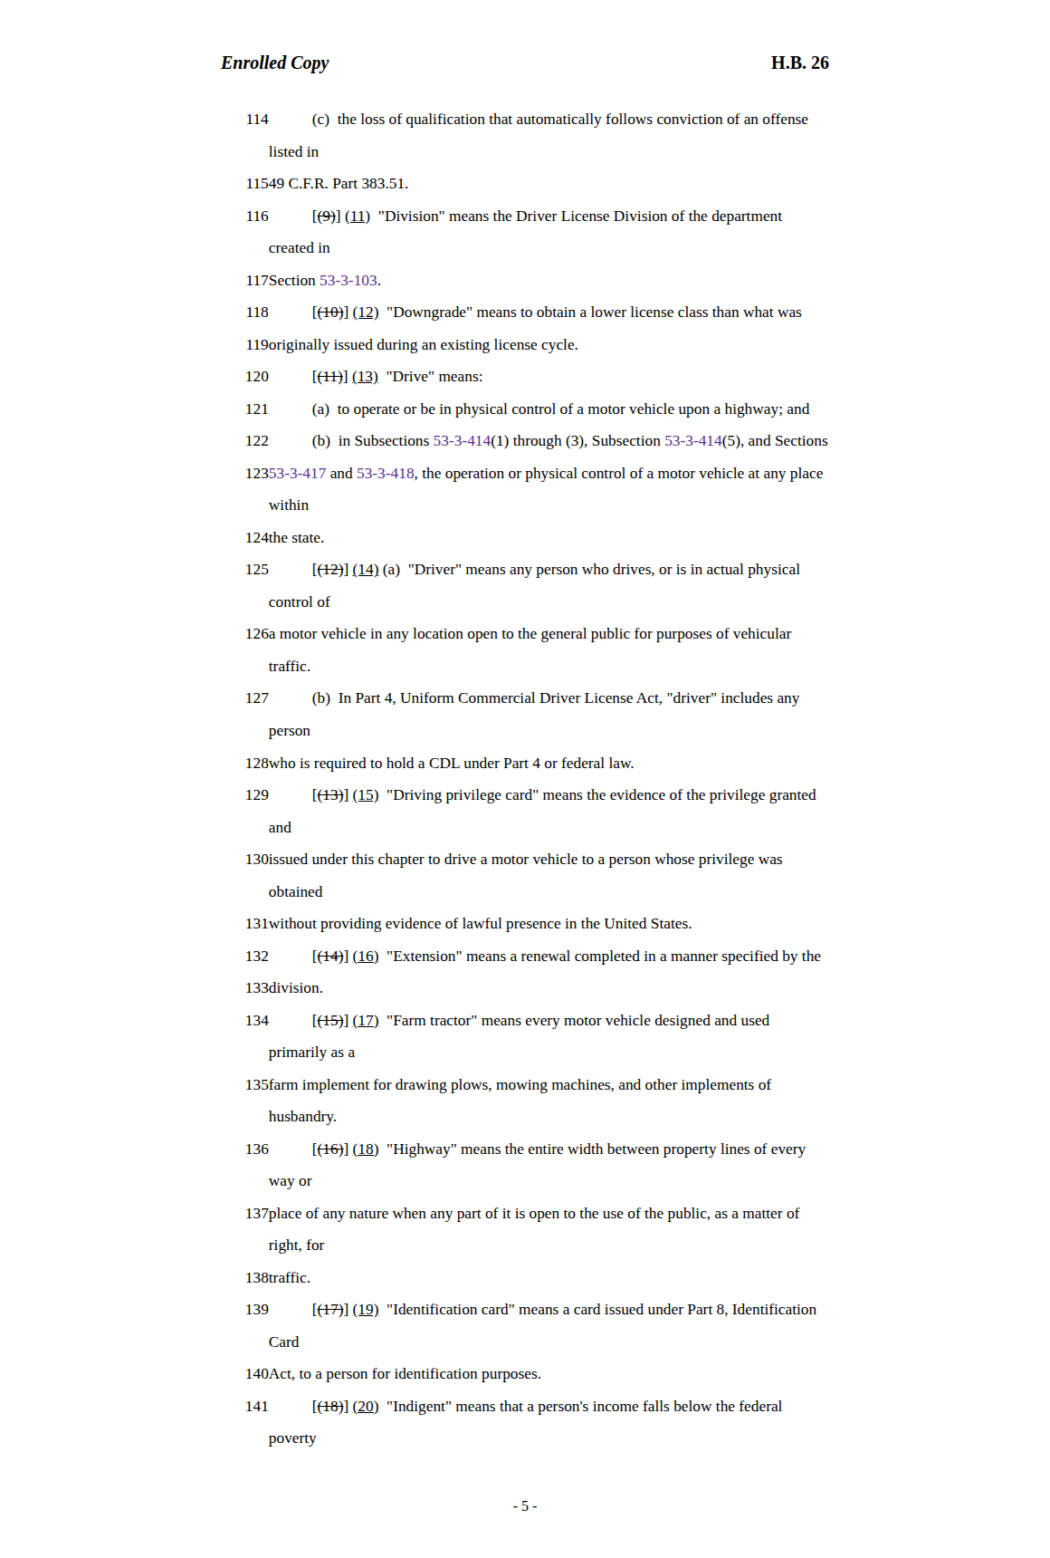Enrolled Copy H.B. 26
| 114 | (c) the loss of qualification that automatically follows conviction of an offense listed in |
| 115 | 49 C.F.R. Part 383.51. |
| 116 | [ (9) ] (11) "Division" means the Driver License Division of the department created in |
| 117 | Section 53-3-103 . |
| 118 | [ (10) ] (12) "Downgrade" means to obtain a lower license class than what was |
| 119 | originally issued during an existing license cycle. |
| 120 | [ (11) ] (13) "Drive" means: |
| 121 | (a) to operate or be in physical control of a motor vehicle upon a highway; and |
| 122 | (b) in Subsections 53-3-414 (1) through (3), Subsection 53-3-414 (5), and Sections |
| 123 | 53-3-417 and 53-3-418 , the operation or physical control of a motor vehicle at any place within |
| 124 | the state. |
| 125 | [ (12) ] (14) (a) "Driver" means any person who drives, or is in actual physical control of |
| 126 | a motor vehicle in any location open to the general public for purposes of vehicular traffic. |
| 127 | (b) In Part 4, Uniform Commercial Driver License Act, "driver" includes any person |
| 128 | who is required to hold a CDL under Part 4 or federal law. |
| 129 | [ (13) ] (15) "Driving privilege card" means the evidence of the privilege granted and |
| 130 | issued under this chapter to drive a motor vehicle to a person whose privilege was obtained |
| 131 | without providing evidence of lawful presence in the United States. |
| 132 | [ (14) ] (16) "Extension" means a renewal completed in a manner specified by the |
| 133 | division. |
| 134 | [ (15) ] (17) "Farm tractor" means every motor vehicle designed and used primarily as a |
| 135 | farm implement for drawing plows, mowing machines, and other implements of husbandry. |
| 136 | [ (16) ] (18) "Highway" means the entire width between property lines of every way or |
| 137 | place of any nature when any part of it is open to the use of the public, as a matter of right, for |
| 138 | traffic. |
| 139 | [ (17) ] (19) "Identification card" means a card issued under Part 8, Identification Card |
| 140 | Act, to a person for identification purposes. |
| 141 | [ (18) ] (20) "Indigent" means that a person's income falls below the federal poverty |
- 5 -